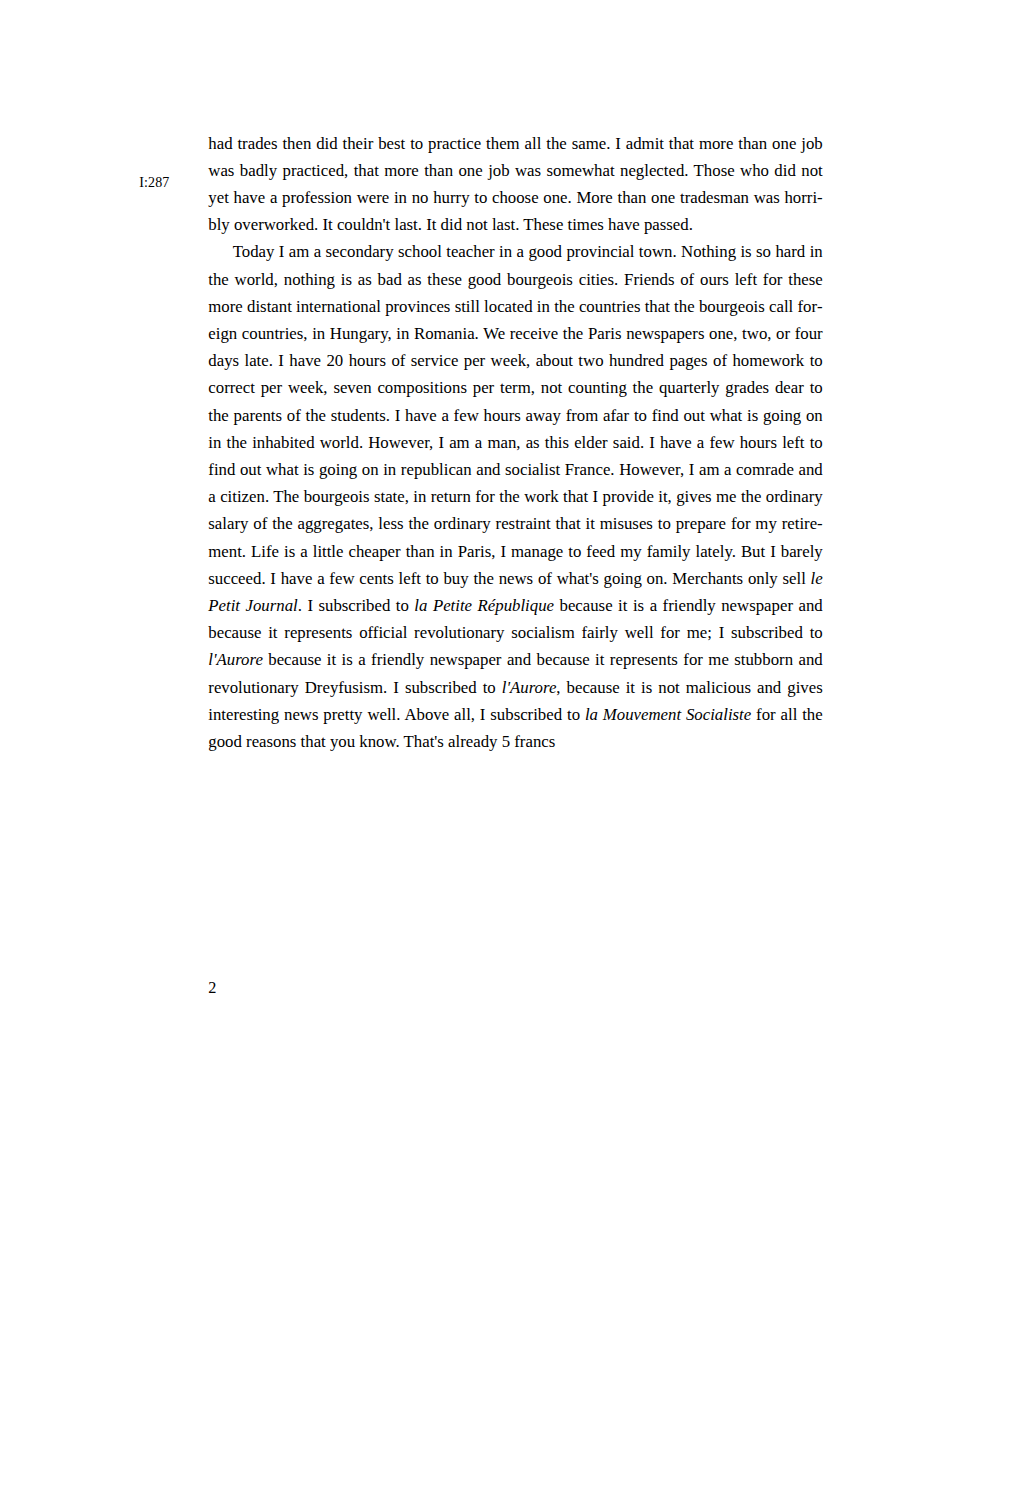I:287
had trades then did their best to practice them all the same. I admit that more than one job was badly practiced, that more than one job was somewhat neglected. Those who did not yet have a profession were in no hurry to choose one. More than one tradesman was horribly overworked. It couldn't last. It did not last. These times have passed.
Today I am a secondary school teacher in a good provincial town. Nothing is so hard in the world, nothing is as bad as these good bourgeois cities. Friends of ours left for these more distant international provinces still located in the countries that the bourgeois call foreign countries, in Hungary, in Romania. We receive the Paris newspapers one, two, or four days late. I have 20 hours of service per week, about two hundred pages of homework to correct per week, seven compositions per term, not counting the quarterly grades dear to the parents of the students. I have a few hours away from afar to find out what is going on in the inhabited world. However, I am a man, as this elder said. I have a few hours left to find out what is going on in republican and socialist France. However, I am a comrade and a citizen. The bourgeois state, in return for the work that I provide it, gives me the ordinary salary of the aggregates, less the ordinary restraint that it misuses to prepare for my retirement. Life is a little cheaper than in Paris, I manage to feed my family lately. But I barely succeed. I have a few cents left to buy the news of what's going on. Merchants only sell le Petit Journal. I subscribed to la Petite République because it is a friendly newspaper and because it represents official revolutionary socialism fairly well for me; I subscribed to l'Aurore because it is a friendly newspaper and because it represents for me stubborn and revolutionary Dreyfusism. I subscribed to l'Aurore, because it is not malicious and gives interesting news pretty well. Above all, I subscribed to la Mouvement Socialiste for all the good reasons that you know. That's already 5 francs
2